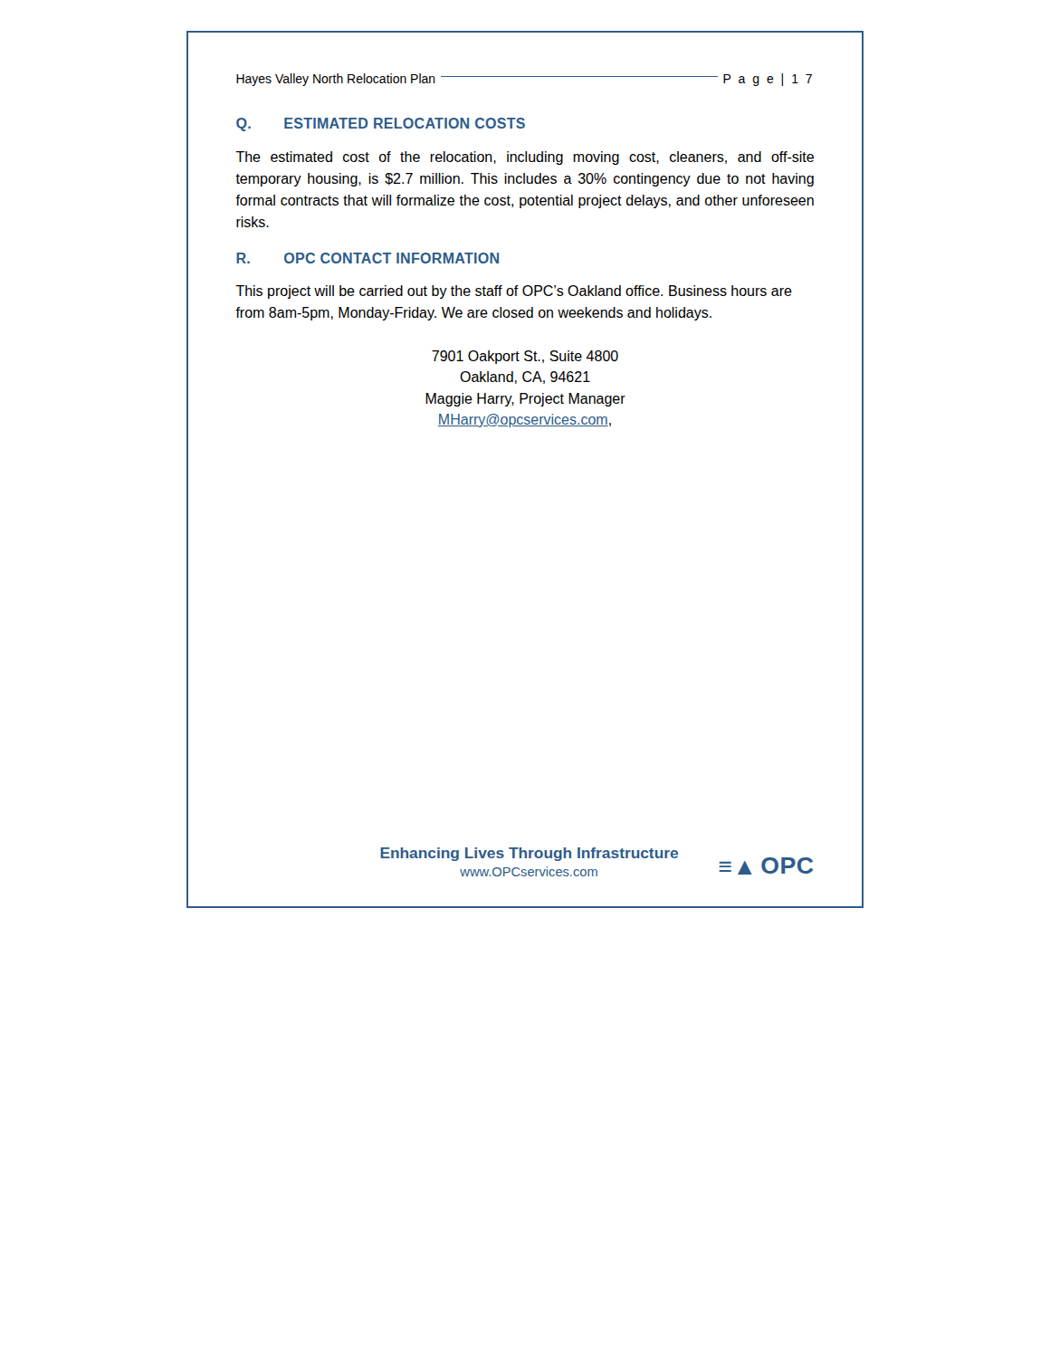Hayes Valley North Relocation Plan P a g e | 1 7
Q. ESTIMATED RELOCATION COSTS
The estimated cost of the relocation, including moving cost, cleaners, and off-site temporary housing, is $2.7 million. This includes a 30% contingency due to not having formal contracts that will formalize the cost, potential project delays, and other unforeseen risks.
R. OPC CONTACT INFORMATION
This project will be carried out by the staff of OPC’s Oakland office. Business hours are from 8am-5pm, Monday-Friday. We are closed on weekends and holidays.
7901 Oakport St., Suite 4800
Oakland, CA, 94621
Maggie Harry, Project Manager
MHarry@opcservices.com,
Enhancing Lives Through Infrastructure
www.OPCservices.com
≡▲OPC